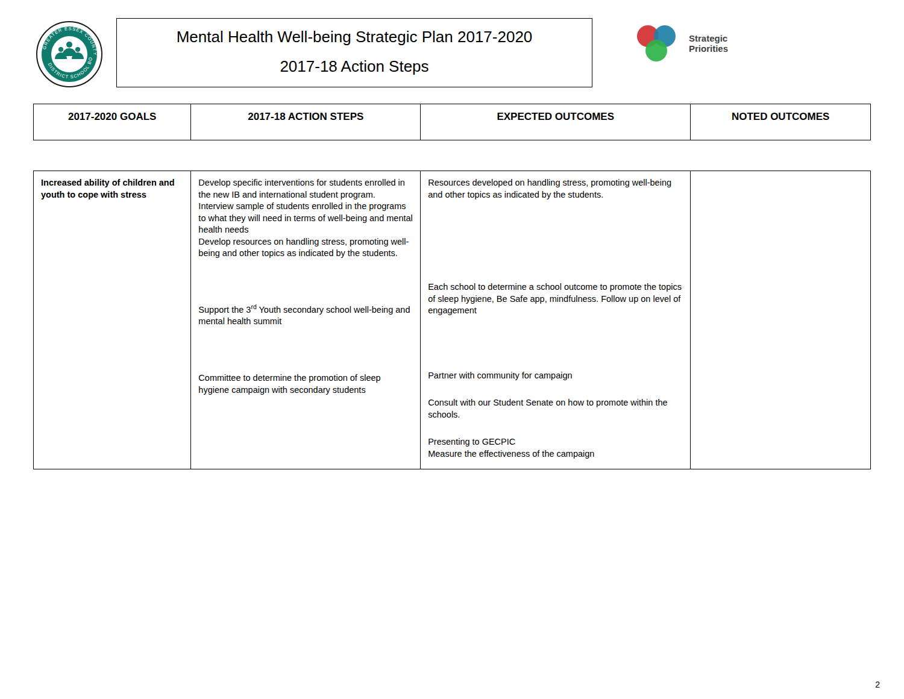GREATER ESSEX COUNTY DISTRICT SCHOOL BOARD
Mental Health Well-being Strategic Plan 2017-2020
2017-18 Action Steps
Strategic
Priorities
| 2017-2020 GOALS | 2017-18 ACTION STEPS | EXPECTED OUTCOMES | NOTED OUTCOMES |
| --- | --- | --- | --- |
| Increased ability of children and youth to cope with stress | Develop specific interventions for students enrolled in the new IB and international student program. Interview sample of students enrolled in the programs to what they will need in terms of well-being and mental health needs Develop resources on handling stress, promoting well-being and other topics as indicated by the students. Support the 3 rd Youth secondary school well-being and mental health summit Committee to determine the promotion of sleep hygiene campaign with secondary students | Resources developed on handling stress, promoting well-being and other topics as indicated by the students. Each school to determine a school outcome to promote the topics of sleep hygiene, Be Safe app, mindfulness. Follow up on level of engagement Partner with community for campaign Consult with our Student Senate on how to promote within the schools. Presenting to GECPIC Measure the effectiveness of the campaign | |
2